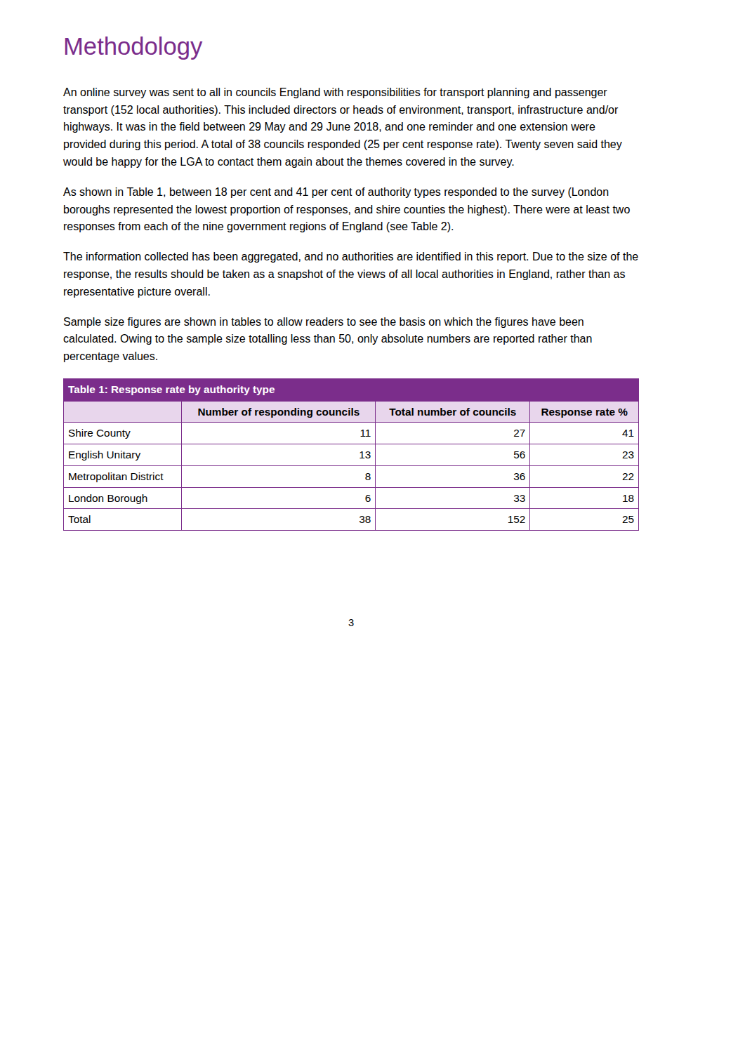Methodology
An online survey was sent to all in councils England with responsibilities for transport planning and passenger transport (152 local authorities). This included directors or heads of environment, transport, infrastructure and/or highways. It was in the field between 29 May and 29 June 2018, and one reminder and one extension were provided during this period. A total of 38 councils responded (25 per cent response rate). Twenty seven said they would be happy for the LGA to contact them again about the themes covered in the survey.
As shown in Table 1, between 18 per cent and 41 per cent of authority types responded to the survey (London boroughs represented the lowest proportion of responses, and shire counties the highest). There were at least two responses from each of the nine government regions of England (see Table 2).
The information collected has been aggregated, and no authorities are identified in this report. Due to the size of the response, the results should be taken as a snapshot of the views of all local authorities in England, rather than as representative picture overall.
Sample size figures are shown in tables to allow readers to see the basis on which the figures have been calculated. Owing to the sample size totalling less than 50, only absolute numbers are reported rather than percentage values.
Table 1: Response rate by authority type
| | Number of responding councils | Total number of councils | Response rate % |
| --- | --- | --- | --- |
| Shire County | 11 | 27 | 41 |
| English Unitary | 13 | 56 | 23 |
| Metropolitan District | 8 | 36 | 22 |
| London Borough | 6 | 33 | 18 |
| Total | 38 | 152 | 25 |
3